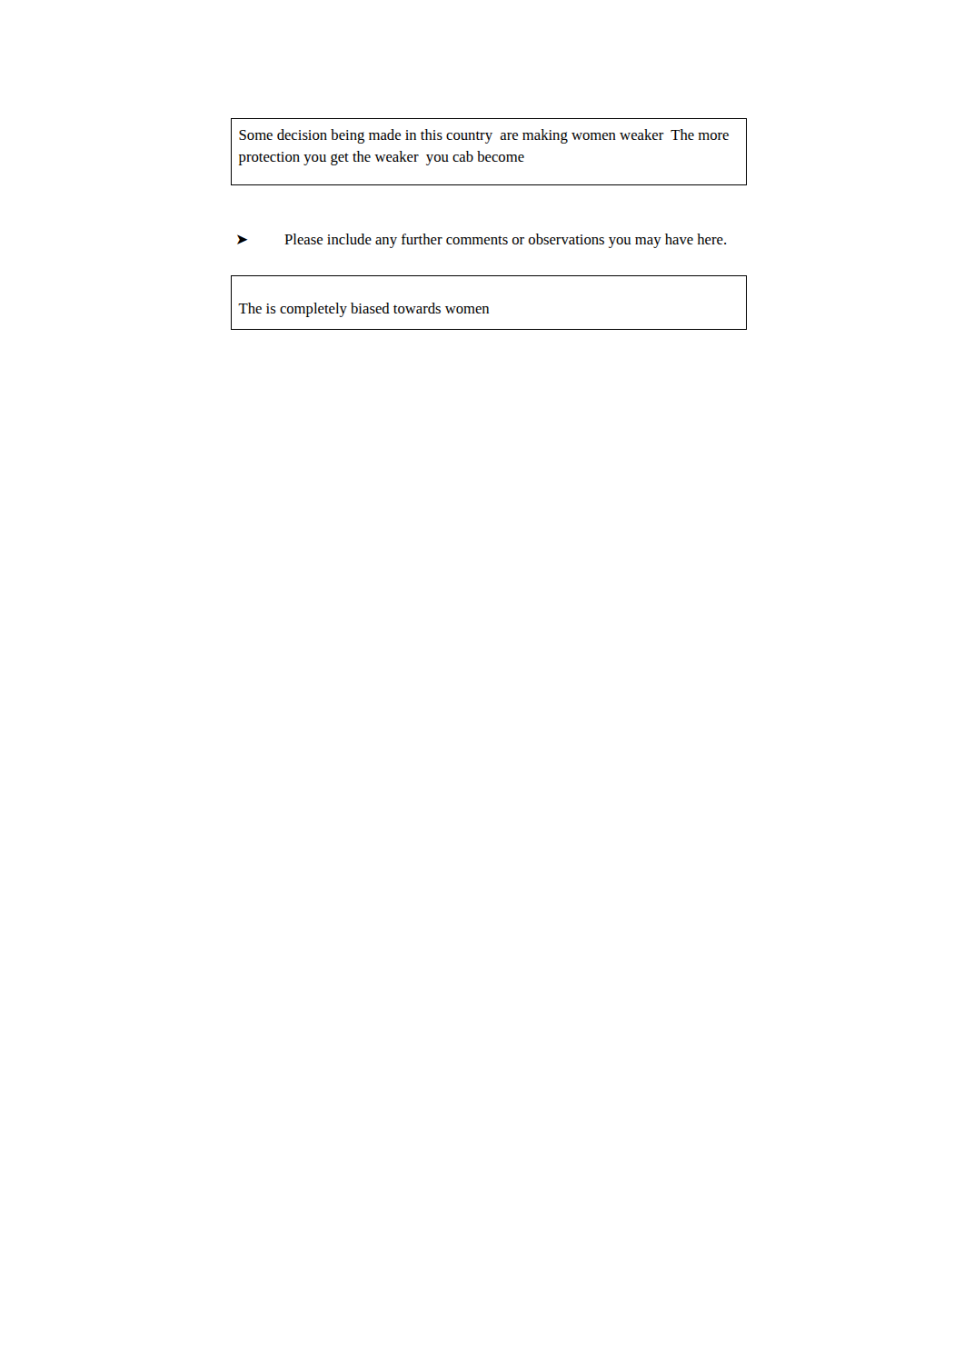Some decision being made in this country are making women weaker The more protection you get the weaker you cab become
➤
Please include any further comments or observations you may have here.
The is completely biased towards women